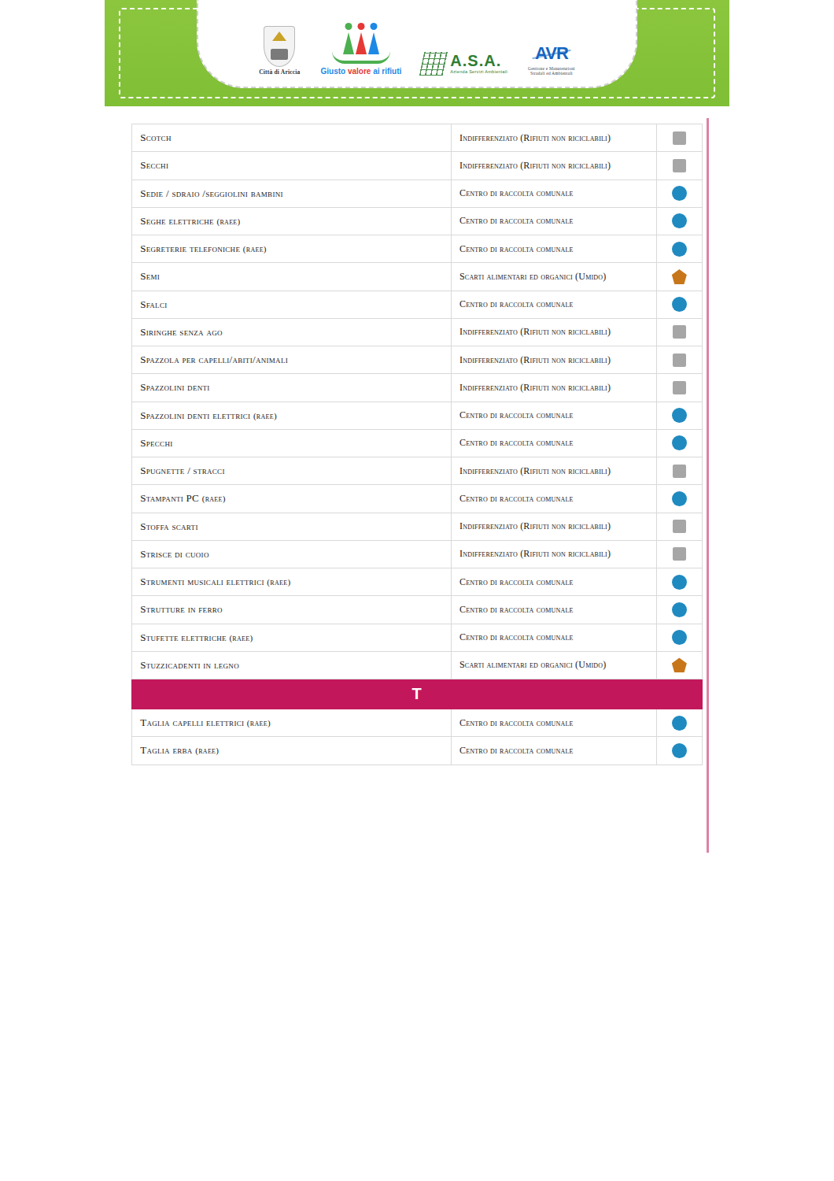Città di Ariccia
Giusto valore ai rifiuti
A.S.A.
Azienda Servizi Ambientali
AVR
Gestione e Manutenzioni
Stradali ed Ambientali
| S cotch | I ndifferenziato ( R ifiuti non riciclabili) | |
| S ecchi | I ndifferenziato ( R ifiuti non riciclabili) | |
| S edie / sdraio /seggiolini bambini | C entro di raccolta comunale | |
| S eghe elettriche (raee) | C entro di raccolta comunale | |
| S egreterie telefoniche (raee) | C entro di raccolta comunale | |
| S emi | S carti alimentari ed organici ( U mido) | |
| S falci | C entro di raccolta comunale | |
| S iringhe senza ago | I ndifferenziato ( R ifiuti non riciclabili) | |
| S pazzola per capelli/abiti/animali | I ndifferenziato ( R ifiuti non riciclabili) | |
| S pazzolini denti | I ndifferenziato ( R ifiuti non riciclabili) | |
| S pazzolini denti elettrici (raee) | C entro di raccolta comunale | |
| S pecchi | C entro di raccolta comunale | |
| S pugnette / stracci | I ndifferenziato ( R ifiuti non riciclabili) | |
| S tampanti PC (raee) | C entro di raccolta comunale | |
| S toffa scarti | I ndifferenziato ( R ifiuti non riciclabili) | |
| S trisce di cuoio | I ndifferenziato ( R ifiuti non riciclabili) | |
| S trumenti musicali elettrici (raee) | C entro di raccolta comunale | |
| S trutture in ferro | C entro di raccolta comunale | |
| S tufette elettriche (raee) | C entro di raccolta comunale | |
| S tuzzicadenti in legno | S carti alimentari ed organici ( U mido) | |
| T |
| T aglia capelli elettrici (raee) | C entro di raccolta comunale | |
| T aglia erba (raee) | C entro di raccolta comunale | |